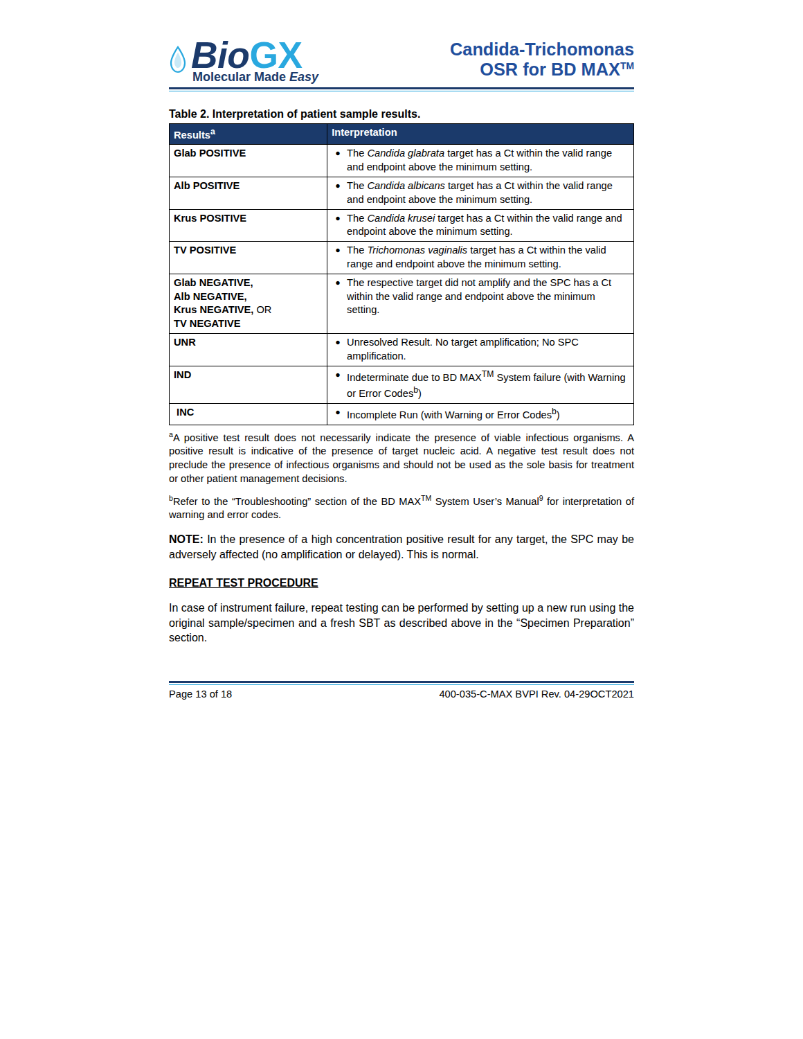Bio GX
Molecular Made Easy
Candida-Trichomonas
OSR for BD MAXTM
Table 2. Interpretation of patient sample results.
| Results a | Interpretation |
| --- | --- |
| Glab POSITIVE | The Candida glabrata target has a Ct within the valid range and endpoint above the minimum setting. |
| Alb POSITIVE | The Candida albicans target has a Ct within the valid range and endpoint above the minimum setting. |
| Krus POSITIVE | The Candida krusei target has a Ct within the valid range and endpoint above the minimum setting. |
| TV POSITIVE | The Trichomonas vaginalis target has a Ct within the valid range and endpoint above the minimum setting. |
| Glab NEGATIVE, Alb NEGATIVE, Krus NEGATIVE, OR TV NEGATIVE | The respective target did not amplify and the SPC has a Ct within the valid range and endpoint above the minimum setting. |
| UNR | Unresolved Result. No target amplification; No SPC amplification. |
| IND | Indeterminate due to BD MAX TM System failure (with Warning or Error Codes b ) |
| INC | Incomplete Run (with Warning or Error Codes b ) |
aA positive test result does not necessarily indicate the presence of viable infectious organisms. A positive result is indicative of the presence of target nucleic acid. A negative test result does not preclude the presence of infectious organisms and should not be used as the sole basis for treatment or other patient management decisions.
bRefer to the “Troubleshooting” section of the BD MAXTM System User’s Manual9 for interpretation of warning and error codes.
NOTE: In the presence of a high concentration positive result for any target, the SPC may be adversely affected (no amplification or delayed). This is normal.
REPEAT TEST PROCEDURE
In case of instrument failure, repeat testing can be performed by setting up a new run using the original sample/specimen and a fresh SBT as described above in the “Specimen Preparation” section.
Page 13 of 18
400-035-C-MAX BVPI Rev. 04-29OCT2021